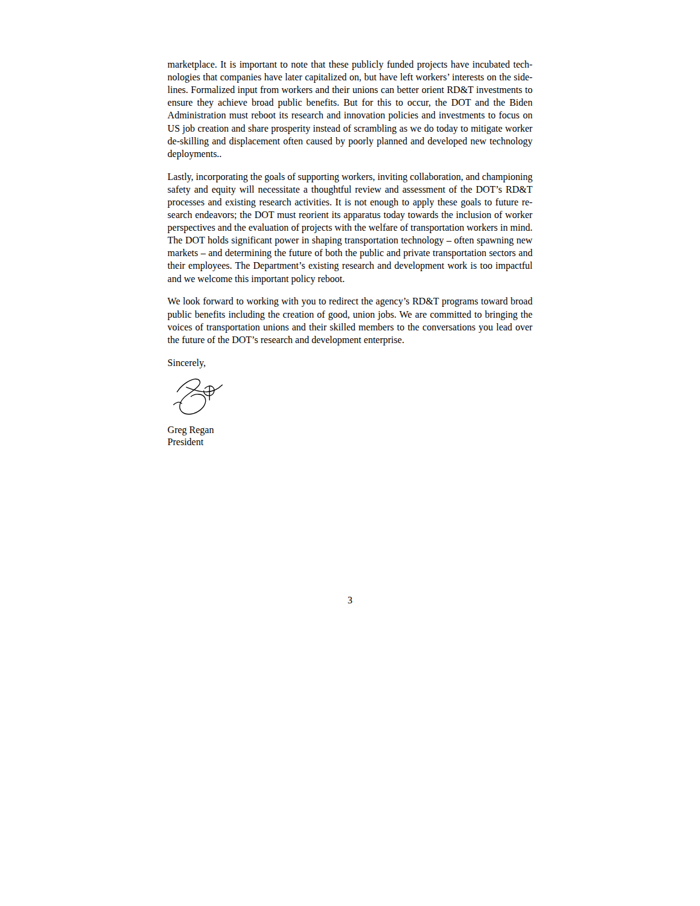marketplace. It is important to note that these publicly funded projects have incubated technologies that companies have later capitalized on, but have left workers’ interests on the sidelines. Formalized input from workers and their unions can better orient RD&T investments to ensure they achieve broad public benefits. But for this to occur, the DOT and the Biden Administration must reboot its research and innovation policies and investments to focus on US job creation and share prosperity instead of scrambling as we do today to mitigate worker de-skilling and displacement often caused by poorly planned and developed new technology deployments..
Lastly, incorporating the goals of supporting workers, inviting collaboration, and championing safety and equity will necessitate a thoughtful review and assessment of the DOT’s RD&T processes and existing research activities. It is not enough to apply these goals to future research endeavors; the DOT must reorient its apparatus today towards the inclusion of worker perspectives and the evaluation of projects with the welfare of transportation workers in mind. The DOT holds significant power in shaping transportation technology – often spawning new markets – and determining the future of both the public and private transportation sectors and their employees. The Department’s existing research and development work is too impactful and we welcome this important policy reboot.
We look forward to working with you to redirect the agency’s RD&T programs toward broad public benefits including the creation of good, union jobs. We are committed to bringing the voices of transportation unions and their skilled members to the conversations you lead over the future of the DOT’s research and development enterprise.
Sincerely,
Greg Regan
President
3